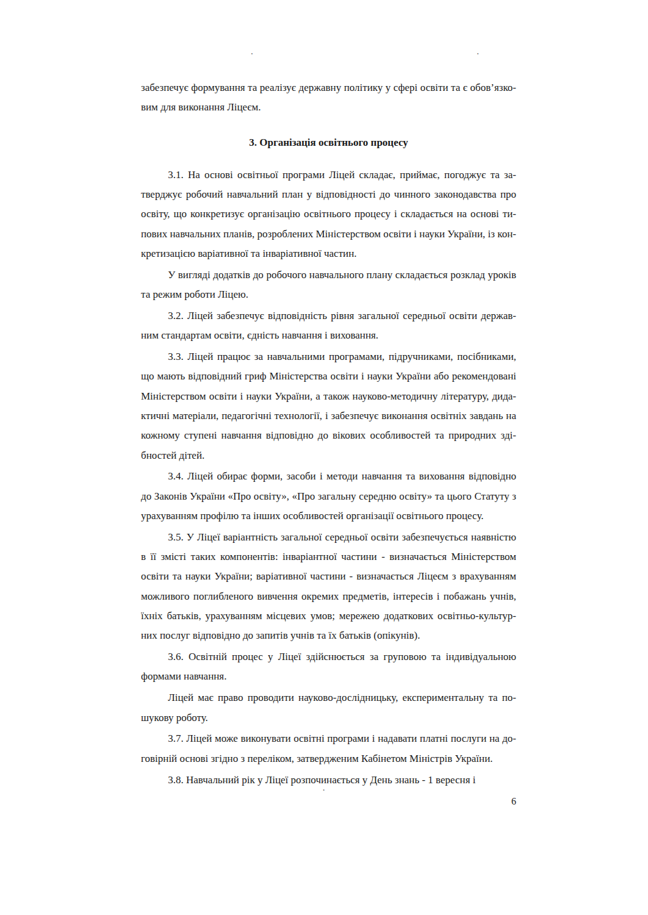. .
забезпечує формування та реалізує державну політику у сфері освіти та є обов’язковим для виконання Ліцеєм.
3. Організація освітнього процесу
3.1. На основі освітньої програми Ліцей складає, приймає, погоджує та затверджує робочий навчальний план у відповідності до чинного законодавства про освіту, що конкретизує організацію освітнього процесу і складається на основі типових навчальних планів, розроблених Міністерством освіти і науки України, із конкретизацією варіативної та інваріативної частин.
У вигляді додатків до робочого навчального плану складається розклад уроків та режим роботи Ліцею.
3.2. Ліцей забезпечує відповідність рівня загальної середньої освіти державним стандартам освіти, єдність навчання і виховання.
3.3. Ліцей працює за навчальними програмами, підручниками, посібниками, що мають відповідний гриф Міністерства освіти і науки України або рекомендовані Міністерством освіти і науки України, а також науково-методичну літературу, дидактичні матеріали, педагогічні технології, і забезпечує виконання освітніх завдань на кожному ступені навчання відповідно до вікових особливостей та природних здібностей дітей.
3.4. Ліцей обирає форми, засоби і методи навчання та виховання відповідно до Законів України «Про освіту», «Про загальну середню освіту» та цього Статуту з урахуванням профілю та інших особливостей організації освітнього процесу.
3.5. У Ліцеї варіантність загальної середньої освіти забезпечується наявністю в її змісті таких компонентів: інваріантної частини - визначається Міністерством освіти та науки України; варіативної частини - визначається Ліцеєм з врахуванням можливого поглибленого вивчення окремих предметів, інтересів і побажань учнів, їхніх батьків, урахуванням місцевих умов; мережею додаткових освітньо-культурних послуг відповідно до запитів учнів та їх батьків (опікунів).
3.6. Освітній процес у Ліцеї здійснюється за груповою та індивідуальною формами навчання.
Ліцей має право проводити науково-дослідницьку, експериментальну та пошукову роботу.
3.7. Ліцей може виконувати освітні програми і надавати платні послуги на договірній основі згідно з переліком, затвердженим Кабінетом Міністрів України.
3.8. Навчальний рік у Ліцеї розпочинається у День знань - 1 вересня і
.
6